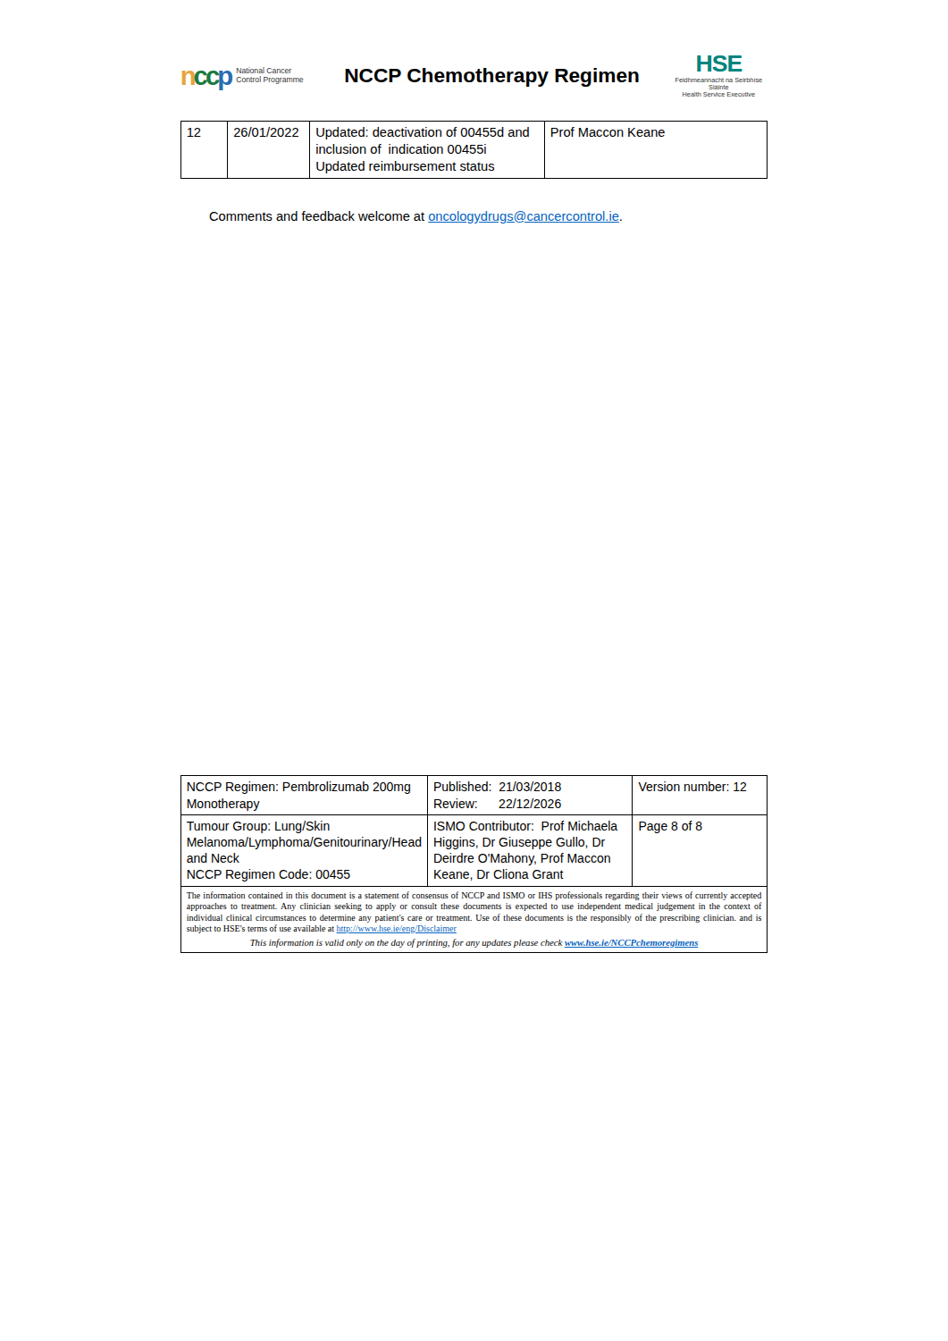ncc p National Cancer
Control Programme
NCCP Chemotherapy Regimen
HSE
Feidhmeannacht na Seirbhíse Sláinte
Health Service Executive
| 12 | 26/01/2022 | Updated: deactivation of 00455d and inclusion of indication 00455i Updated reimbursement status | Prof Maccon Keane |
Comments and feedback welcome at oncologydrugs@cancercontrol.ie.
| NCCP Regimen: Pembrolizumab 200mg Monotherapy | Published: 21/03/2018 Review: 22/12/2026 | Version number: 12 |
| Tumour Group: Lung/Skin Melanoma/Lymphoma/Genitourinary/Head and Neck NCCP Regimen Code: 00455 | ISMO Contributor: Prof Michaela Higgins, Dr Giuseppe Gullo, Dr Deirdre O'Mahony, Prof Maccon Keane, Dr Cliona Grant | Page 8 of 8 |
The information contained in this document is a statement of consensus of NCCP and ISMO or IHS professionals regarding their views of currently accepted approaches to treatment. Any clinician seeking to apply or consult these documents is expected to use independent medical judgement in the context of individual clinical circumstances to determine any patient's care or treatment. Use of these documents is the responsibly of the prescribing clinician. and is subject to HSE's terms of use available at http://www.hse.ie/eng/Disclaimer This information is valid only on the day of printing, for any updates please check www.hse.ie/NCCPchemoregimens